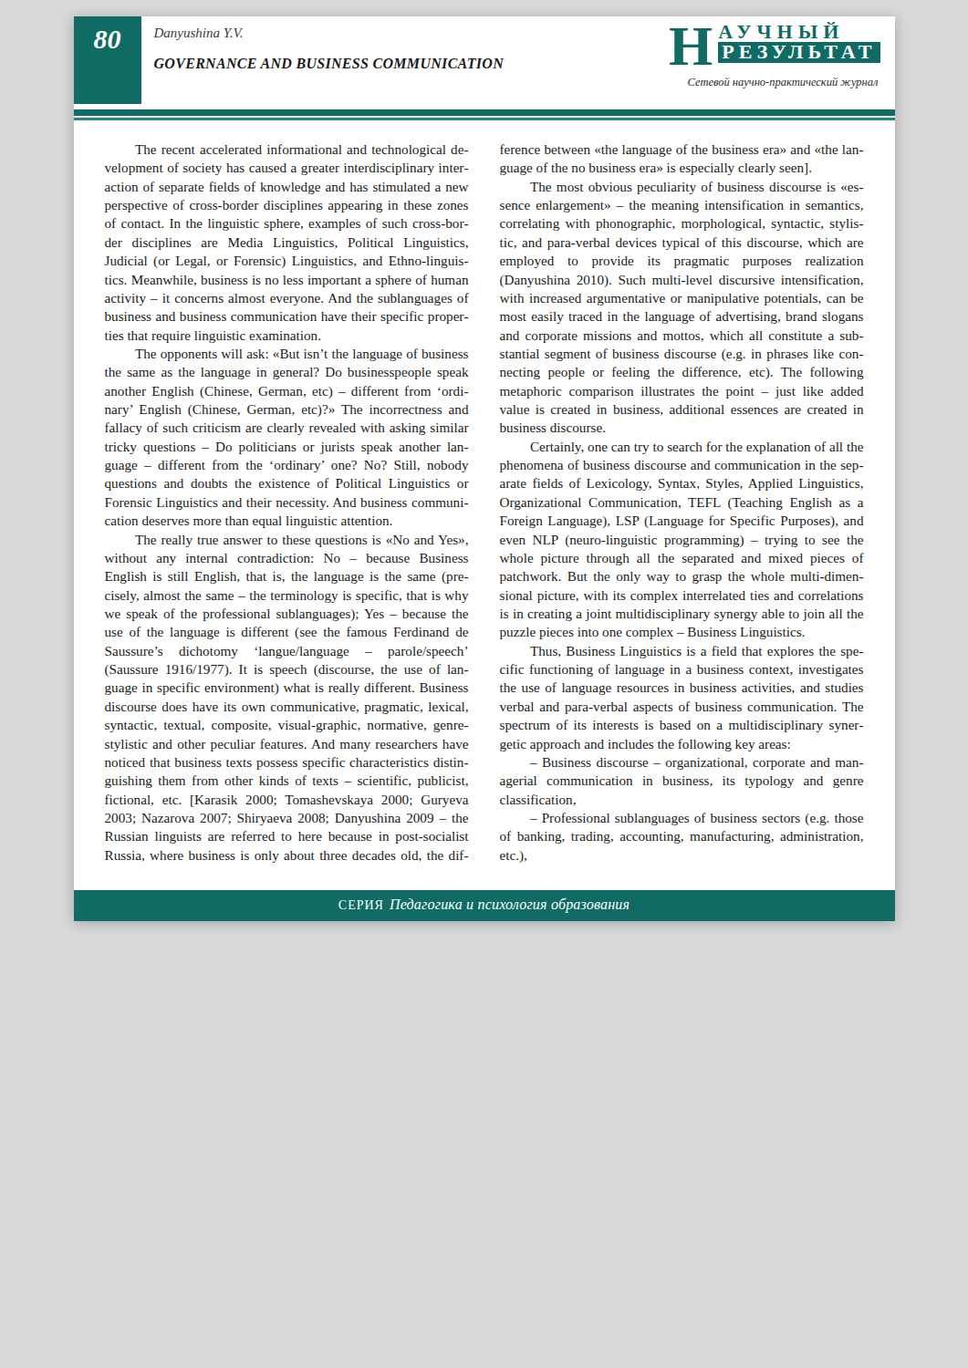80
Danyushina Y.V.
GOVERNANCE AND BUSINESS COMMUNICATION
Н АУЧНЫЙ РЕЗУЛЬТАТ
Сетевой научно-практический журнал
The recent accelerated informational and technological development of society has caused a greater interdisciplinary interaction of separate fields of knowledge and has stimulated a new perspective of cross-border disciplines appearing in these zones of contact. In the linguistic sphere, examples of such cross-border disciplines are Media Linguistics, Political Linguistics, Judicial (or Legal, or Forensic) Linguistics, and Ethno-linguistics. Meanwhile, business is no less important a sphere of human activity – it concerns almost everyone. And the sublanguages of business and business communication have their specific properties that require linguistic examination.
The opponents will ask: «But isn’t the language of business the same as the language in general? Do businesspeople speak another English (Chinese, German, etc) – different from ‘ordinary’ English (Chinese, German, etc)?» The incorrectness and fallacy of such criticism are clearly revealed with asking similar tricky questions – Do politicians or jurists speak another language – different from the ‘ordinary’ one? No? Still, nobody questions and doubts the existence of Political Linguistics or Forensic Linguistics and their necessity. And business communication deserves more than equal linguistic attention.
The really true answer to these questions is «No and Yes», without any internal contradiction: No – because Business English is still English, that is, the language is the same (precisely, almost the same – the terminology is specific, that is why we speak of the professional sublanguages); Yes – because the use of the language is different (see the famous Ferdinand de Saussure’s dichotomy ‘langue/language – parole/speech’ (Saussure 1916/1977). It is speech (discourse, the use of language in specific environment) what is really different. Business discourse does have its own communicative, pragmatic, lexical, syntactic, textual, composite, visual-graphic, normative, genre-stylistic and other peculiar features. And many researchers have noticed that business texts possess specific characteristics distinguishing them from other kinds of texts – scientific, publicist, fictional, etc. [Karasik 2000; Tomashevskaya 2000; Guryeva 2003; Nazarova 2007; Shiryaeva 2008; Danyushina 2009 – the Russian linguists are referred to here because in post-socialist Russia, where business is only about three decades old, the difference between «the language of the business era» and «the language of the no business era» is especially clearly seen].
The most obvious peculiarity of business discourse is «essence enlargement» – the meaning intensification in semantics, correlating with phonographic, morphological, syntactic, stylistic, and para-verbal devices typical of this discourse, which are employed to provide its pragmatic purposes realization (Danyushina 2010). Such multi-level discursive intensification, with increased argumentative or manipulative potentials, can be most easily traced in the language of advertising, brand slogans and corporate missions and mottos, which all constitute a substantial segment of business discourse (e.g. in phrases like connecting people or feeling the difference, etc). The following metaphoric comparison illustrates the point – just like added value is created in business, additional essences are created in business discourse.
Certainly, one can try to search for the explanation of all the phenomena of business discourse and communication in the separate fields of Lexicology, Syntax, Styles, Applied Linguistics, Organizational Communication, TEFL (Teaching English as a Foreign Language), LSP (Language for Specific Purposes), and even NLP (neuro-linguistic programming) – trying to see the whole picture through all the separated and mixed pieces of patchwork. But the only way to grasp the whole multi-dimensional picture, with its complex interrelated ties and correlations is in creating a joint multidisciplinary synergy able to join all the puzzle pieces into one complex – Business Linguistics.
Thus, Business Linguistics is a field that explores the specific functioning of language in a business context, investigates the use of language resources in business activities, and studies verbal and para-verbal aspects of business communication. The spectrum of its interests is based on a multidisciplinary synergetic approach and includes the following key areas:
– Business discourse – organizational, corporate and managerial communication in business, its typology and genre classification,
– Professional sublanguages of business sectors (e.g. those of banking, trading, accounting, manufacturing, administration, etc.),
СЕРИЯ Педагогика и психология образования